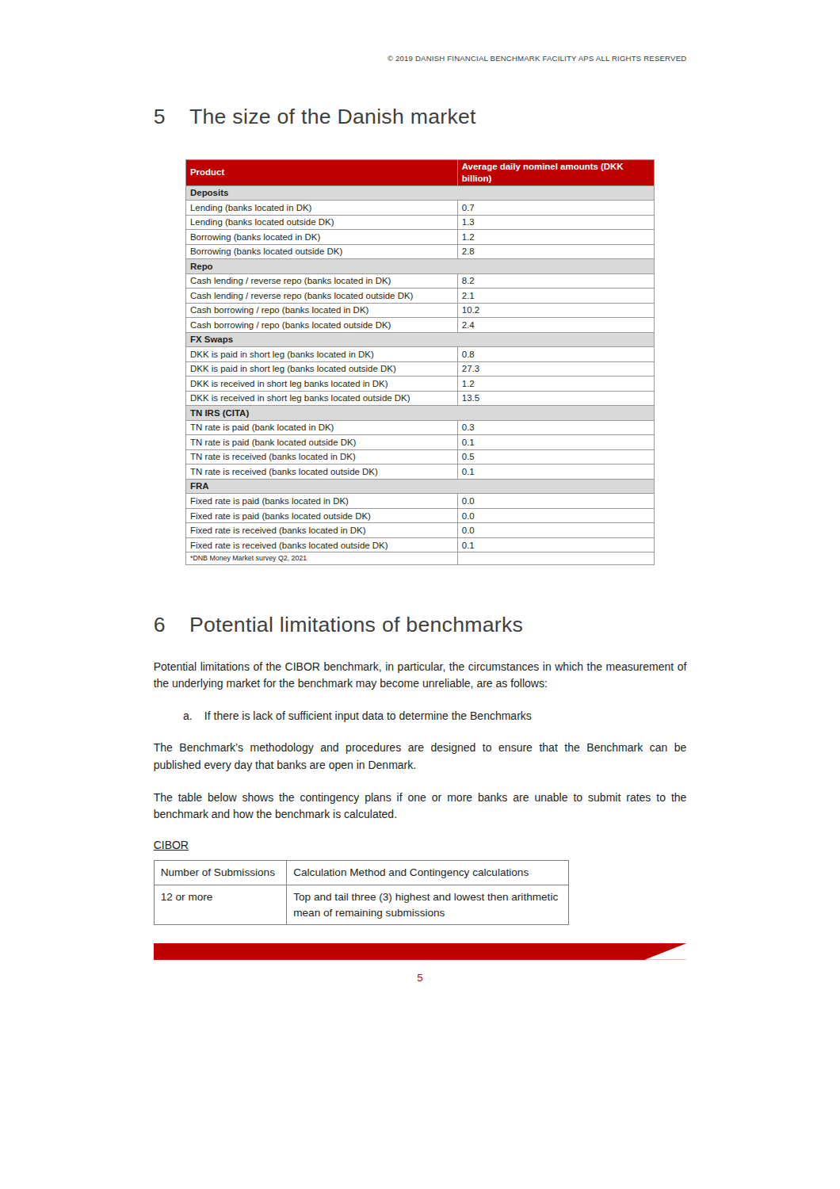© 2019 DANISH FINANCIAL BENCHMARK FACILITY APS ALL RIGHTS RESERVED
5 The size of the Danish market
| Product | Average daily nominel amounts (DKK billion) |
| --- | --- |
| Deposits |
| Lending (banks located in DK) | 0.7 |
| Lending (banks located outside DK) | 1.3 |
| Borrowing (banks located in DK) | 1.2 |
| Borrowing (banks located outside DK) | 2.8 |
| Repo |
| Cash lending / reverse repo (banks located in DK) | 8.2 |
| Cash lending / reverse repo (banks located outside DK) | 2.1 |
| Cash borrowing / repo (banks located in DK) | 10.2 |
| Cash borrowing / repo (banks located outside DK) | 2.4 |
| FX Swaps |
| DKK is paid in short leg (banks located in DK) | 0.8 |
| DKK is paid in short leg (banks located outside DK) | 27.3 |
| DKK is received in short leg banks located in DK) | 1.2 |
| DKK is received in short leg banks located outside DK) | 13.5 |
| TN IRS (CITA) |
| TN rate is paid (bank located in DK) | 0.3 |
| TN rate is paid (bank located outside DK) | 0.1 |
| TN rate is received (banks located in DK) | 0.5 |
| TN rate is received (banks located outside DK) | 0.1 |
| FRA |
| Fixed rate is paid (banks located in DK) | 0.0 |
| Fixed rate is paid (banks located outside DK) | 0.0 |
| Fixed rate is received (banks located in DK) | 0.0 |
| Fixed rate is received (banks located outside DK) | 0.1 |
| *DNB Money Market survey Q2, 2021 | |
6 Potential limitations of benchmarks
Potential limitations of the CIBOR benchmark, in particular, the circumstances in which the measurement of the underlying market for the benchmark may become unreliable, are as follows:
If there is lack of sufficient input data to determine the Benchmarks
The Benchmark’s methodology and procedures are designed to ensure that the Benchmark can be published every day that banks are open in Denmark.
The table below shows the contingency plans if one or more banks are unable to submit rates to the benchmark and how the benchmark is calculated.
CIBOR
| Number of Submissions | Calculation Method and Contingency calculations |
| --- | --- |
| 12 or more | Top and tail three (3) highest and lowest then arithmetic mean of remaining submissions |
5